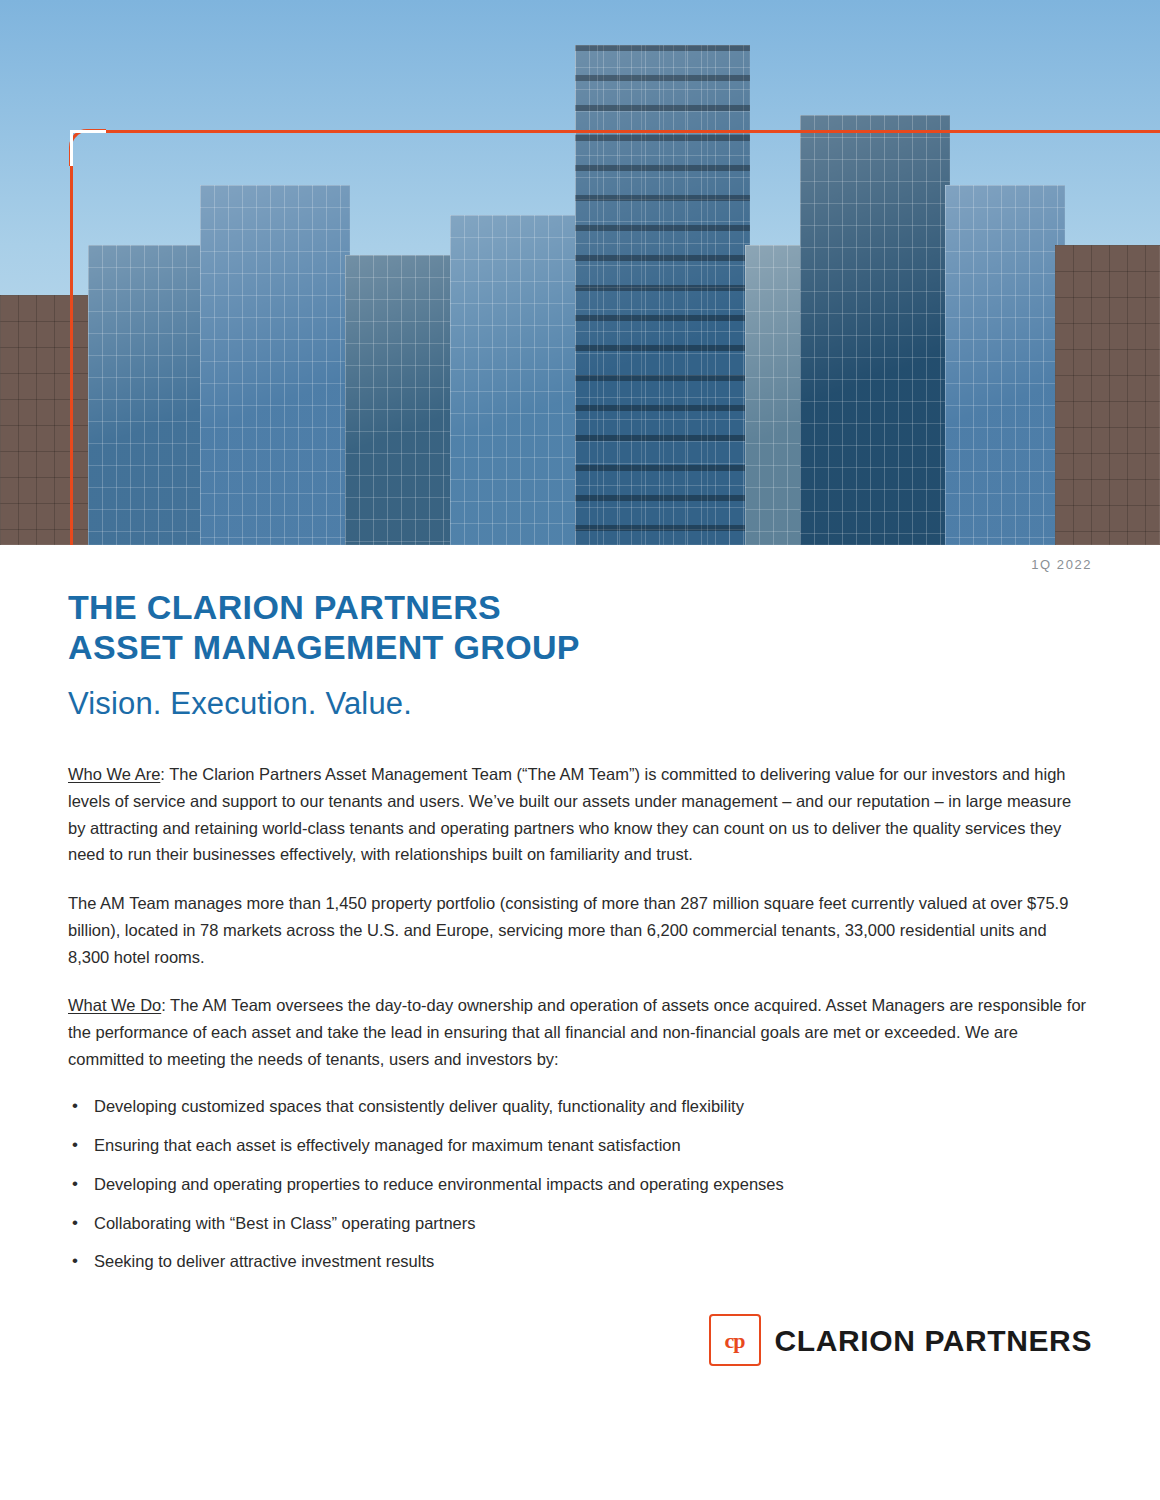1Q 2022
The Clarion Partners
Asset Management Group
Vision. Execution. Value.
Who We Are: The Clarion Partners Asset Management Team (“The AM Team”) is committed to delivering value for our investors and high levels of service and support to our tenants and users. We’ve built our assets under management – and our reputation – in large measure by attracting and retaining world-class tenants and operating partners who know they can count on us to deliver the quality services they need to run their businesses effectively, with relationships built on familiarity and trust.
The AM Team manages more than 1,450 property portfolio (consisting of more than 287 million square feet currently valued at over $75.9 billion), located in 78 markets across the U.S. and Europe, servicing more than 6,200 commercial tenants, 33,000 residential units and 8,300 hotel rooms.
What We Do: The AM Team oversees the day-to-day ownership and operation of assets once acquired. Asset Managers are responsible for the performance of each asset and take the lead in ensuring that all financial and non-financial goals are met or exceeded. We are committed to meeting the needs of tenants, users and investors by:
Developing customized spaces that consistently deliver quality, functionality and flexibility
Ensuring that each asset is effectively managed for maximum tenant satisfaction
Developing and operating properties to reduce environmental impacts and operating expenses
Collaborating with “Best in Class” operating partners
Seeking to deliver attractive investment results
cp
CLARION PARTNERS